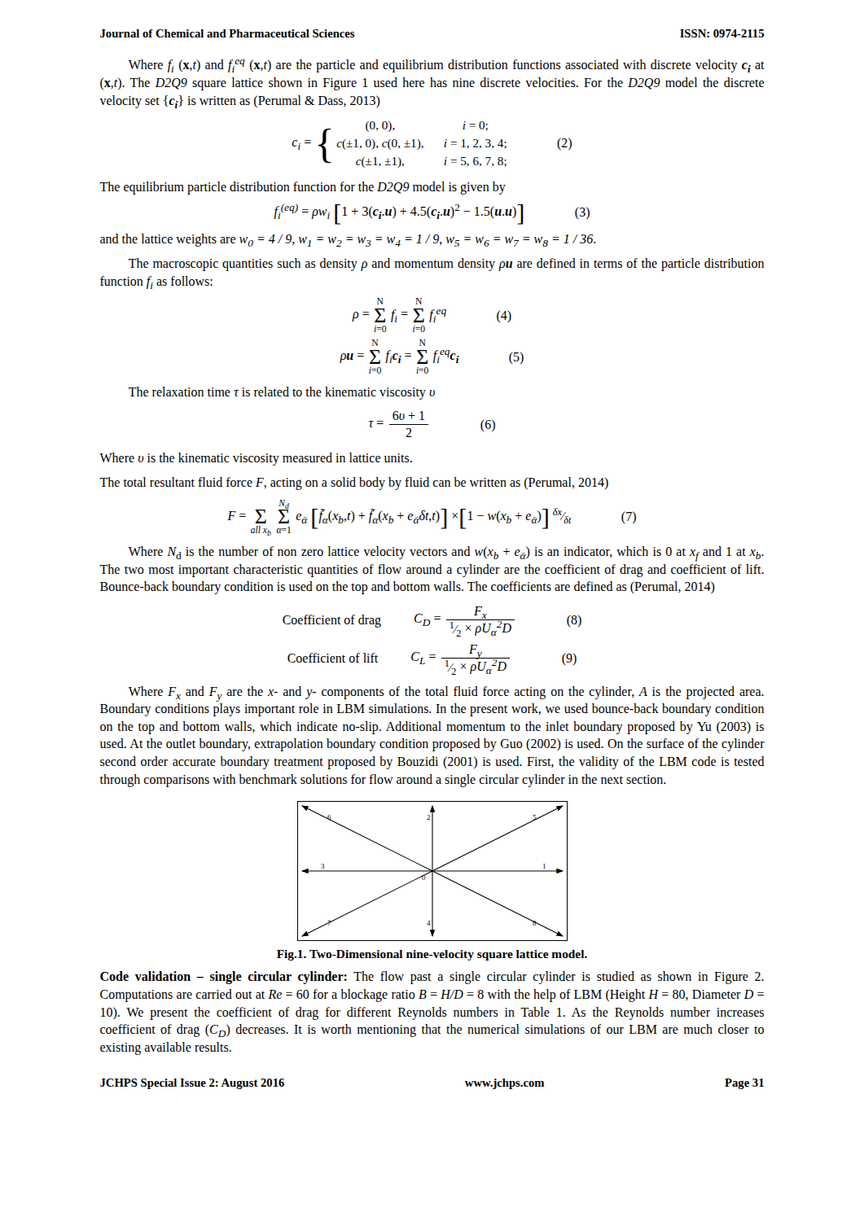Journal of Chemical and Pharmaceutical Sciences ISSN: 0974-2115
Where fi (x,t) and fieq (x,t) are the particle and equilibrium distribution functions associated with discrete velocity ci at (x,t). The D2Q9 square lattice shown in Figure 1 used here has nine discrete velocities. For the D2Q9 model the discrete velocity set {ci} is written as (Perumal & Dass, 2013)
ci = {
| (0, 0), | i = 0; |
| c (±1, 0), c (0, ±1), | i = 1, 2, 3, 4; |
| c (±1, ±1), | i = 5, 6, 7, 8; |
(2)
The equilibrium particle distribution function for the D2Q9 model is given by
fi(eq) = ρwi [1 + 3(ci.u) + 4.5(ci.u)2 − 1.5(u.u)] (3)
and the lattice weights are w0 = 4 / 9, w1 = w2 = w3 = w4 = 1 / 9, w5 = w6 = w7 = w8 = 1 / 36.
The macroscopic quantities such as density ρ and momentum density ρu are defined in terms of the particle distribution function fi as follows:
ρ = NΣi=0 fi = NΣi=0 fieq (4)
ρu = NΣi=0 fi ci = NΣi=0 fieq ci (5)
The relaxation time τ is related to the kinematic viscosity υ
τ = 6υ + 12 (6)
Where υ is the kinematic viscosity measured in lattice units.
The total resultant fluid force F, acting on a solid body by fluid can be written as (Perumal, 2014)
F = Σall xb Nd Σα=1 eᾱ [f̃α(xb,t) + f̃α(xb + eᾱδt,t)] ×[1 − w(xb + eᾱ)] δx⁄δt (7)
Where Nd is the number of non zero lattice velocity vectors and w(xb + eᾱ) is an indicator, which is 0 at xf and 1 at xb. The two most important characteristic quantities of flow around a cylinder are the coefficient of drag and coefficient of lift. Bounce-back boundary condition is used on the top and bottom walls. The coefficients are defined as (Perumal, 2014)
Coefficient of drag CD = Fx 1⁄2 × ρUα2D (8)
Coefficient of lift CL = Fy 1⁄2 × ρUα2D (9)
Where Fx and Fy are the x- and y- components of the total fluid force acting on the cylinder, A is the projected area. Boundary conditions plays important role in LBM simulations. In the present work, we used bounce-back boundary condition on the top and bottom walls, which indicate no-slip. Additional momentum to the inlet boundary proposed by Yu (2003) is used. At the outlet boundary, extrapolation boundary condition proposed by Guo (2002) is used. On the surface of the cylinder second order accurate boundary treatment proposed by Bouzidi (2001) is used. First, the validity of the LBM code is tested through comparisons with benchmark solutions for flow around a single circular cylinder in the next section.
1 2 3 4 5 6 7 8 0
Fig.1. Two-Dimensional nine-velocity square lattice model.
Code validation – single circular cylinder: The flow past a single circular cylinder is studied as shown in Figure 2. Computations are carried out at Re = 60 for a blockage ratio B = H/D = 8 with the help of LBM (Height H = 80, Diameter D = 10). We present the coefficient of drag for different Reynolds numbers in Table 1. As the Reynolds number increases coefficient of drag (CD) decreases. It is worth mentioning that the numerical simulations of our LBM are much closer to existing available results.
JCHPS Special Issue 2: August 2016 www.jchps.com Page 31